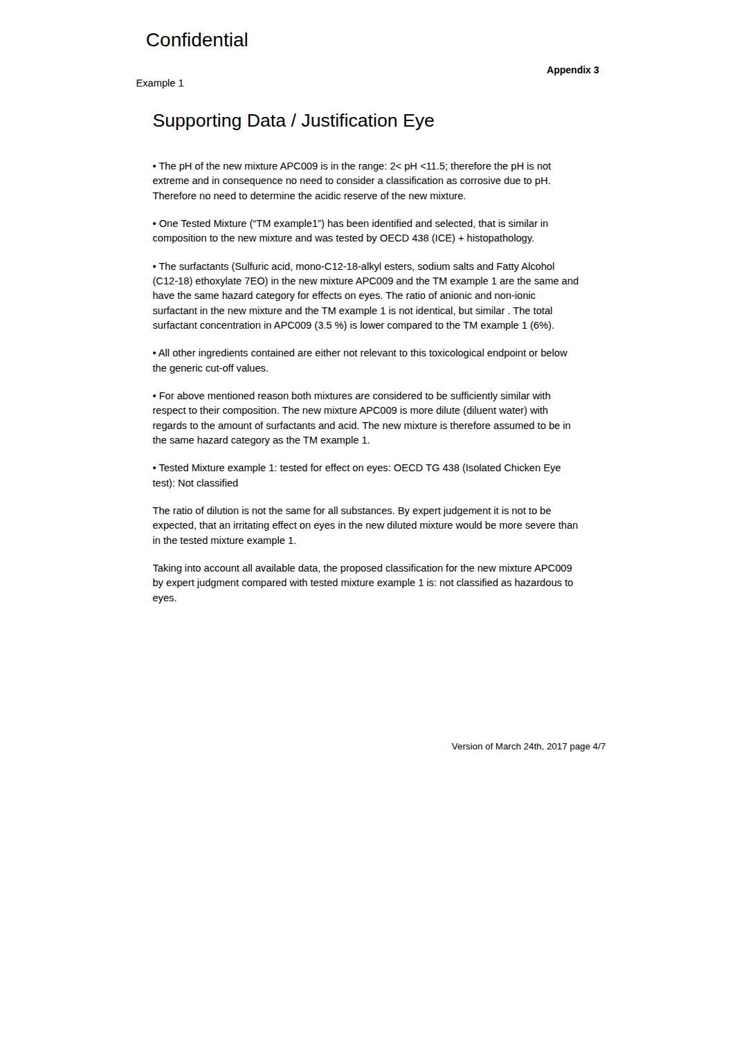Confidential
Appendix 3
Example 1
Supporting Data / Justification Eye
• The pH of the new mixture APC009 is in the range: 2< pH <11.5; therefore the pH is not extreme and in consequence no need to consider a classification as corrosive due to pH. Therefore no need to determine the acidic reserve of the new mixture.
• One Tested Mixture (“TM example1”) has been identified and selected, that is similar in composition to the new mixture and was tested by OECD 438 (ICE) + histopathology.
• The surfactants (Sulfuric acid, mono-C12-18-alkyl esters, sodium salts and Fatty Alcohol (C12-18) ethoxylate 7EO) in the new mixture APC009 and the TM example 1 are the same and have the same hazard category for effects on eyes. The ratio of anionic and non-ionic surfactant in the new mixture and the TM example 1 is not identical, but similar . The total surfactant concentration in APC009 (3.5 %) is lower compared to the TM example 1 (6%).
• All other ingredients contained are either not relevant to this toxicological endpoint or below the generic cut-off values.
• For above mentioned reason both mixtures are considered to be sufficiently similar with respect to their composition. The new mixture APC009 is more dilute (diluent water) with regards to the amount of surfactants and acid. The new mixture is therefore assumed to be in the same hazard category as the TM example 1.
• Tested Mixture example 1: tested for effect on eyes: OECD TG 438 (Isolated Chicken Eye test): Not classified
The ratio of dilution is not the same for all substances. By expert judgement it is not to be expected, that an irritating effect on eyes in the new diluted mixture would be more severe than in the tested mixture example 1.
Taking into account all available data, the proposed classification for the new mixture APC009 by expert judgment compared with tested mixture example 1 is: not classified as hazardous to eyes.
Version of March 24th, 2017 page 4/7